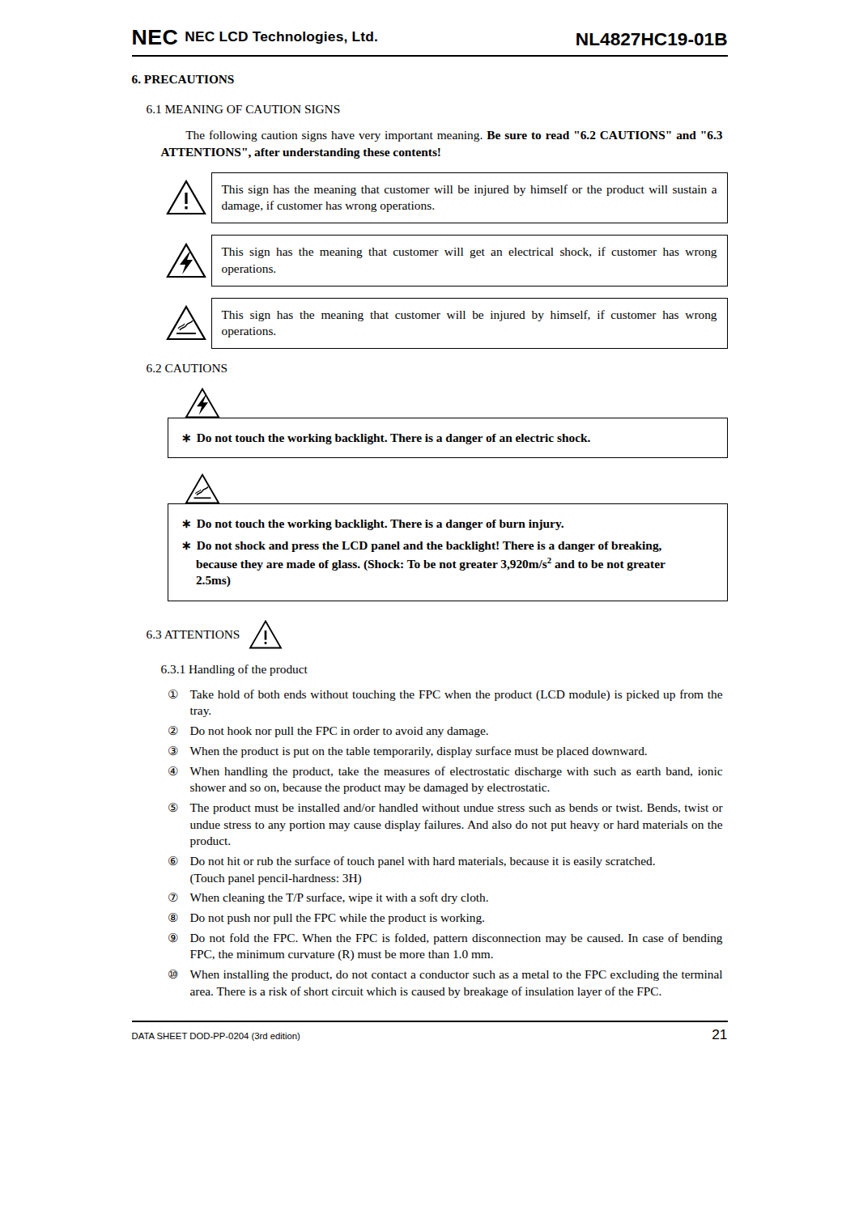NEC NEC LCD Technologies, Ltd.
NL4827HC19-01B
6. PRECAUTIONS
6.1 MEANING OF CAUTION SIGNS
The following caution signs have very important meaning. Be sure to read "6.2 CAUTIONS" and "6.3 ATTENTIONS", after understanding these contents!
This sign has the meaning that customer will be injured by himself or the product will sustain a damage, if customer has wrong operations.
This sign has the meaning that customer will get an electrical shock, if customer has wrong operations.
This sign has the meaning that customer will be injured by himself, if customer has wrong operations.
6.2 CAUTIONS
Do not touch the working backlight. There is a danger of an electric shock.
Do not touch the working backlight. There is a danger of burn injury.
Do not shock and press the LCD panel and the backlight! There is a danger of breaking, because they are made of glass. (Shock: To be not greater 3,920m/s2 and to be not greater 2.5ms)
6.3 ATTENTIONS
6.3.1 Handling of the product
① Take hold of both ends without touching the FPC when the product (LCD module) is picked up from the tray.
② Do not hook nor pull the FPC in order to avoid any damage.
③ When the product is put on the table temporarily, display surface must be placed downward.
④ When handling the product, take the measures of electrostatic discharge with such as earth band, ionic shower and so on, because the product may be damaged by electrostatic.
⑤ The product must be installed and/or handled without undue stress such as bends or twist. Bends, twist or undue stress to any portion may cause display failures. And also do not put heavy or hard materials on the product.
⑥ Do not hit or rub the surface of touch panel with hard materials, because it is easily scratched. (Touch panel pencil-hardness: 3H)
⑦ When cleaning the T/P surface, wipe it with a soft dry cloth.
⑧ Do not push nor pull the FPC while the product is working.
⑨ Do not fold the FPC. When the FPC is folded, pattern disconnection may be caused. In case of bending FPC, the minimum curvature (R) must be more than 1.0 mm.
⑩When installing the product, do not contact a conductor such as a metal to the FPC excluding the terminal area. There is a risk of short circuit which is caused by breakage of insulation layer of the FPC.
DATA SHEET DOD-PP-0204 (3rd edition)
21